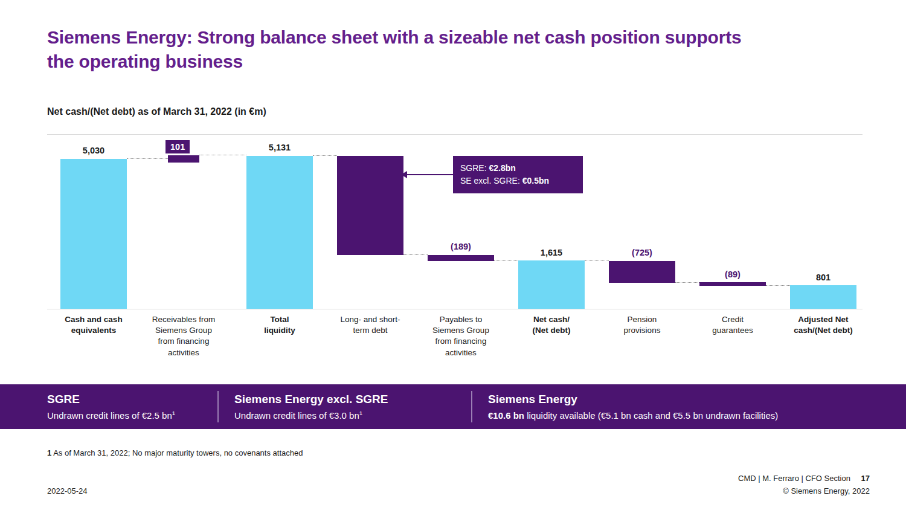Siemens Energy: Strong balance sheet with a sizeable net cash position supports the operating business
Net cash/(Net debt) as of March 31, 2022 (in €m)
5,030
101
5,131
(3,327)
(189)
1,615
(725)
(89)
801
SGRE: €2.8bn
SE excl. SGRE: €0.5bn
Cash and cash
equivalents
Receivables from
Siemens Group
from financing
activities
Total
liquidity
Long- and short-
term debt
Payables to
Siemens Group
from financing
activities
Net cash/
(Net debt)
Pension
provisions
Credit
guarantees
Adjusted Net
cash/(Net debt)
SGRE Undrawn credit lines of €2.5 bn1
Siemens Energy excl. SGRE Undrawn credit lines of €3.0 bn1
Siemens Energy €10.6 bn liquidity available (€5.1 bn cash and €5.5 bn undrawn facilities)
1 As of March 31, 2022; No major maturity towers, no covenants attached
CMD | M. Ferraro | CFO Section 17
© Siemens Energy, 2022
2022-05-24